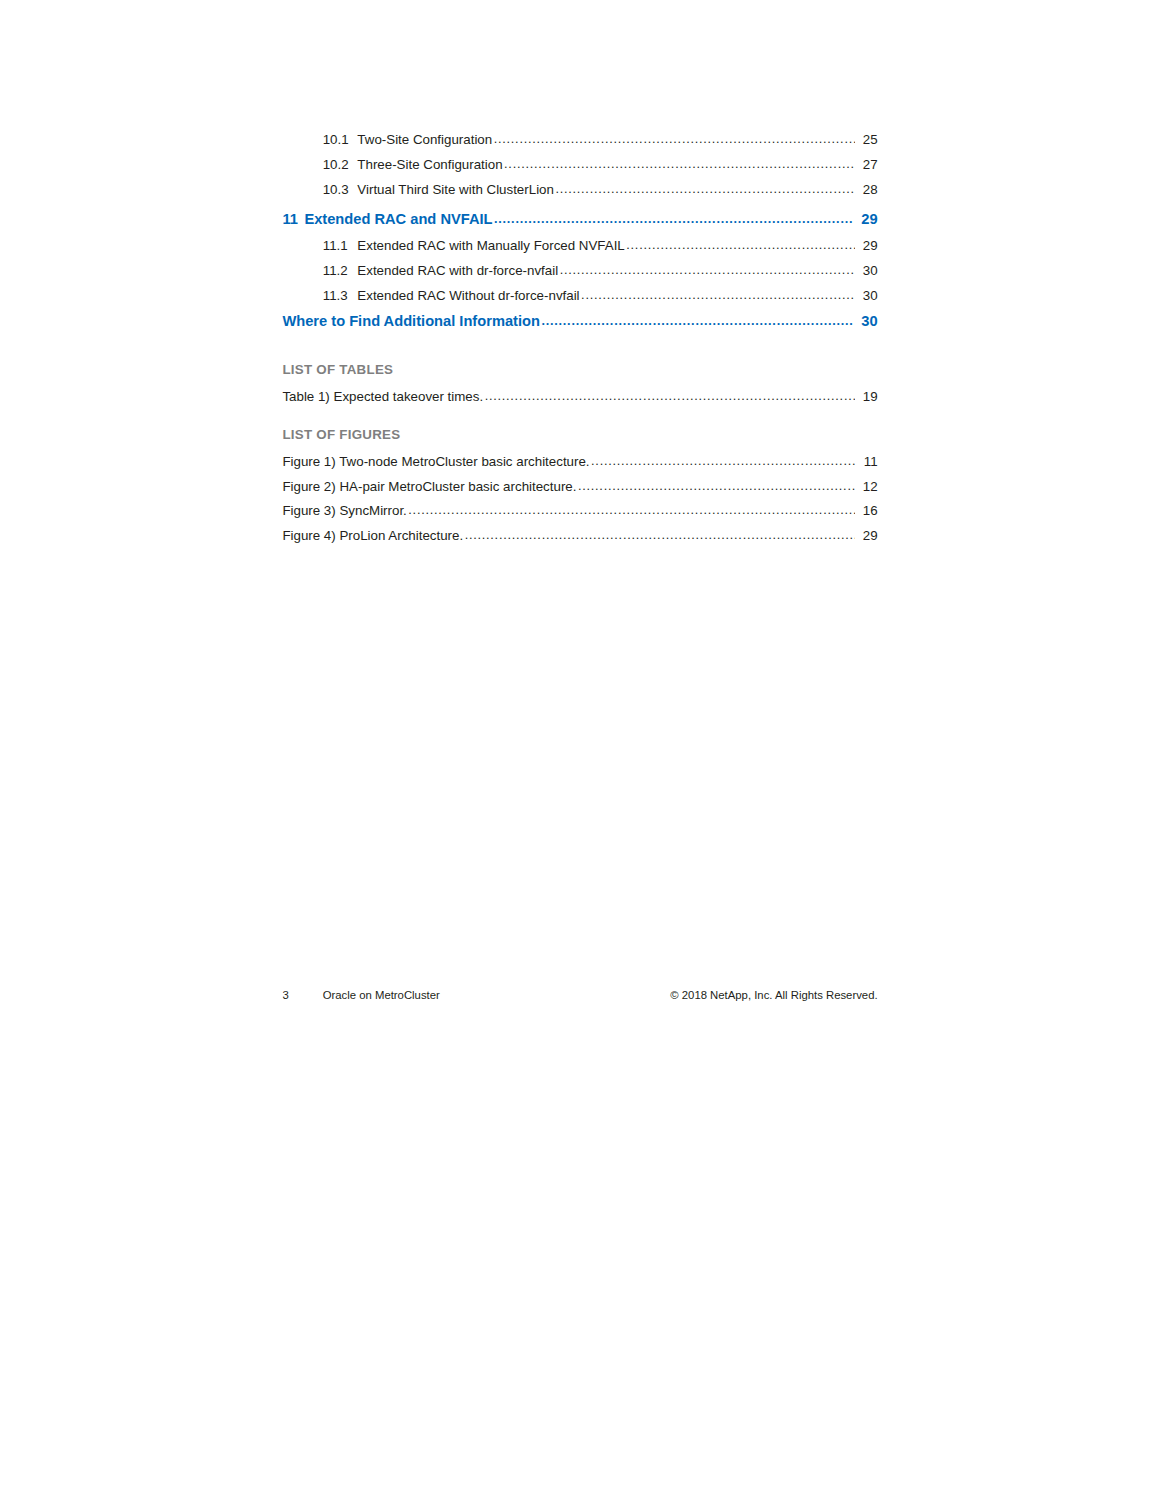10.1 Two-Site Configuration .................................................................................................................................. 25
10.2 Three-Site Configuration ............................................................................................................................... 27
10.3 Virtual Third Site with ClusterLion .............................................................................................................. 28
11 Extended RAC and NVFAIL ......................................................................................................... 29
11.1 Extended RAC with Manually Forced NVFAIL ............................................................................................. 29
11.2 Extended RAC with dr-force-nvfail ............................................................................................................. 30
11.3 Extended RAC Without dr-force-nvfail ......................................................................................................... 30
Where to Find Additional Information ................................................................................................. 30
LIST OF TABLES
Table 1) Expected takeover times. ............................................................................................................................. 19
LIST OF FIGURES
Figure 1) Two-node MetroCluster basic architecture. ................................................................................................. 11
Figure 2) HA-pair MetroCluster basic architecture. .................................................................................................... 12
Figure 3) SyncMirror. ................................................................................................................................................. 16
Figure 4) ProLion Architecture. ................................................................................................................................. 29
3 Oracle on MetroCluster © 2018 NetApp, Inc. All Rights Reserved.